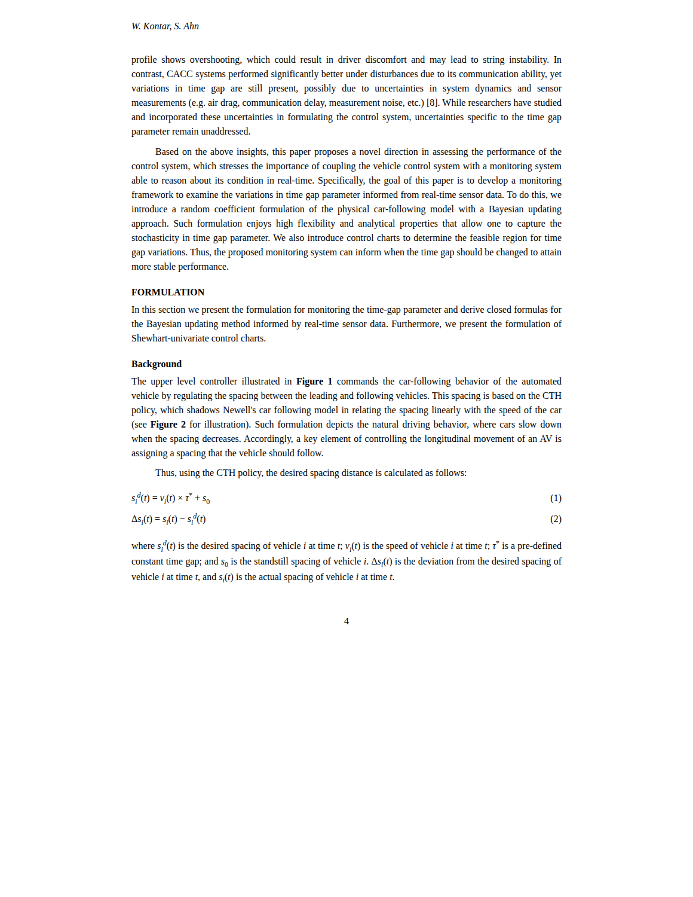W. Kontar, S. Ahn
profile shows overshooting, which could result in driver discomfort and may lead to string instability. In contrast, CACC systems performed significantly better under disturbances due to its communication ability, yet variations in time gap are still present, possibly due to uncertainties in system dynamics and sensor measurements (e.g. air drag, communication delay, measurement noise, etc.) [8]. While researchers have studied and incorporated these uncertainties in formulating the control system, uncertainties specific to the time gap parameter remain unaddressed.
Based on the above insights, this paper proposes a novel direction in assessing the performance of the control system, which stresses the importance of coupling the vehicle control system with a monitoring system able to reason about its condition in real-time. Specifically, the goal of this paper is to develop a monitoring framework to examine the variations in time gap parameter informed from real-time sensor data. To do this, we introduce a random coefficient formulation of the physical car-following model with a Bayesian updating approach. Such formulation enjoys high flexibility and analytical properties that allow one to capture the stochasticity in time gap parameter. We also introduce control charts to determine the feasible region for time gap variations. Thus, the proposed monitoring system can inform when the time gap should be changed to attain more stable performance.
FORMULATION
In this section we present the formulation for monitoring the time-gap parameter and derive closed formulas for the Bayesian updating method informed by real-time sensor data. Furthermore, we present the formulation of Shewhart-univariate control charts.
Background
The upper level controller illustrated in Figure 1 commands the car-following behavior of the automated vehicle by regulating the spacing between the leading and following vehicles. This spacing is based on the CTH policy, which shadows Newell's car following model in relating the spacing linearly with the speed of the car (see Figure 2 for illustration). Such formulation depicts the natural driving behavior, where cars slow down when the spacing decreases. Accordingly, a key element of controlling the longitudinal movement of an AV is assigning a spacing that the vehicle should follow.
Thus, using the CTH policy, the desired spacing distance is calculated as follows:
sid(t) = vi(t) × τ* + s0
(1)
Δsi(t) = si(t) − sid(t)
(2)
where sid(t) is the desired spacing of vehicle i at time t; vi(t) is the speed of vehicle i at time t; τ* is a pre-defined constant time gap; and s0 is the standstill spacing of vehicle i. Δsi(t) is the deviation from the desired spacing of vehicle i at time t, and si(t) is the actual spacing of vehicle i at time t.
4